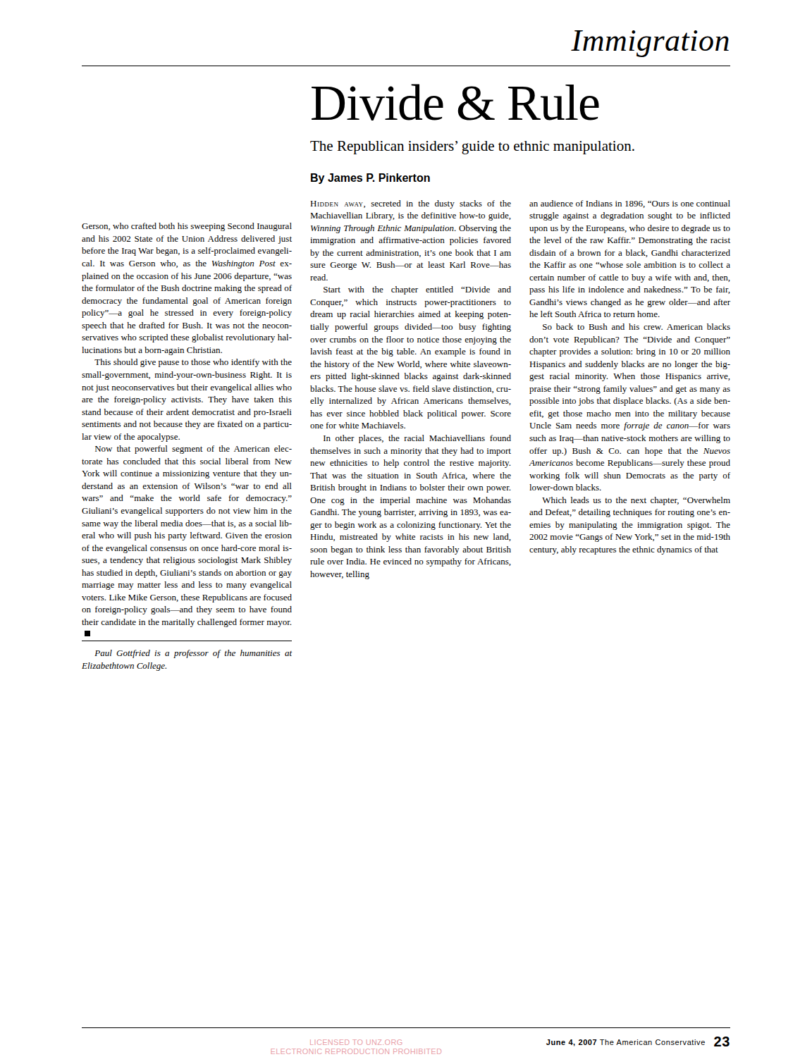Immigration
Gerson, who crafted both his sweeping Second Inaugural and his 2002 State of the Union Address delivered just before the Iraq War began, is a self-proclaimed evangelical. It was Gerson who, as the Washington Post explained on the occasion of his June 2006 departure, “was the formulator of the Bush doctrine making the spread of democracy the fundamental goal of American foreign policy”—a goal he stressed in every foreign-policy speech that he drafted for Bush. It was not the neoconservatives who scripted these globalist revolutionary hallucinations but a born-again Christian.
This should give pause to those who identify with the small-government, mind-your-own-business Right. It is not just neoconservatives but their evangelical allies who are the foreign-policy activists. They have taken this stand because of their ardent democratist and pro-Israeli sentiments and not because they are fixated on a particular view of the apocalypse.
Now that powerful segment of the American electorate has concluded that this social liberal from New York will continue a missionizing venture that they understand as an extension of Wilson’s “war to end all wars” and “make the world safe for democracy.” Giuliani’s evangelical supporters do not view him in the same way the liberal media does—that is, as a social liberal who will push his party leftward. Given the erosion of the evangelical consensus on once hard-core moral issues, a tendency that religious sociologist Mark Shibley has studied in depth, Giuliani’s stands on abortion or gay marriage may matter less and less to many evangelical voters. Like Mike Gerson, these Republicans are focused on foreign-policy goals—and they seem to have found their candidate in the maritally challenged former mayor.
Paul Gottfried is a professor of the humanities at Elizabethtown College.
Divide & Rule
The Republican insiders’ guide to ethnic manipulation.
By James P. Pinkerton
Hidden away, secreted in the dusty stacks of the Machiavellian Library, is the definitive how-to guide, Winning Through Ethnic Manipulation. Observing the immigration and affirmative-action policies favored by the current administration, it’s one book that I am sure George W. Bush—or at least Karl Rove—has read.
Start with the chapter entitled “Divide and Conquer,” which instructs power-practitioners to dream up racial hierarchies aimed at keeping potentially powerful groups divided—too busy fighting over crumbs on the floor to notice those enjoying the lavish feast at the big table. An example is found in the history of the New World, where white slaveowners pitted light-skinned blacks against dark-skinned blacks. The house slave vs. field slave distinction, cruelly internalized by African Americans themselves, has ever since hobbled black political power. Score one for white Machiavels.
In other places, the racial Machiavellians found themselves in such a minority that they had to import new ethnicities to help control the restive majority. That was the situation in South Africa, where the British brought in Indians to bolster their own power. One cog in the imperial machine was Mohandas Gandhi. The young barrister, arriving in 1893, was eager to begin work as a colonizing functionary. Yet the Hindu, mistreated by white racists in his new land, soon began to think less than favorably about British rule over India. He evinced no sympathy for Africans, however, telling
an audience of Indians in 1896, “Ours is one continual struggle against a degradation sought to be inflicted upon us by the Europeans, who desire to degrade us to the level of the raw Kaffir.” Demonstrating the racist disdain of a brown for a black, Gandhi characterized the Kaffir as one “whose sole ambition is to collect a certain number of cattle to buy a wife with and, then, pass his life in indolence and nakedness.” To be fair, Gandhi’s views changed as he grew older—and after he left South Africa to return home.
So back to Bush and his crew. American blacks don’t vote Republican? The “Divide and Conquer” chapter provides a solution: bring in 10 or 20 million Hispanics and suddenly blacks are no longer the biggest racial minority. When those Hispanics arrive, praise their “strong family values” and get as many as possible into jobs that displace blacks. (As a side benefit, get those macho men into the military because Uncle Sam needs more forraje de canon—for wars such as Iraq—than native-stock mothers are willing to offer up.) Bush & Co. can hope that the Nuevos Americanos become Republicans—surely these proud working folk will shun Democrats as the party of lower-down blacks.
Which leads us to the next chapter, “Overwhelm and Defeat,” detailing techniques for routing one’s enemies by manipulating the immigration spigot. The 2002 movie “Gangs of New York,” set in the mid-19th century, ably recaptures the ethnic dynamics of that
LICENSED TO UNZ.ORG
ELECTRONIC REPRODUCTION PROHIBITED
June 4, 2007 The American Conservative 23